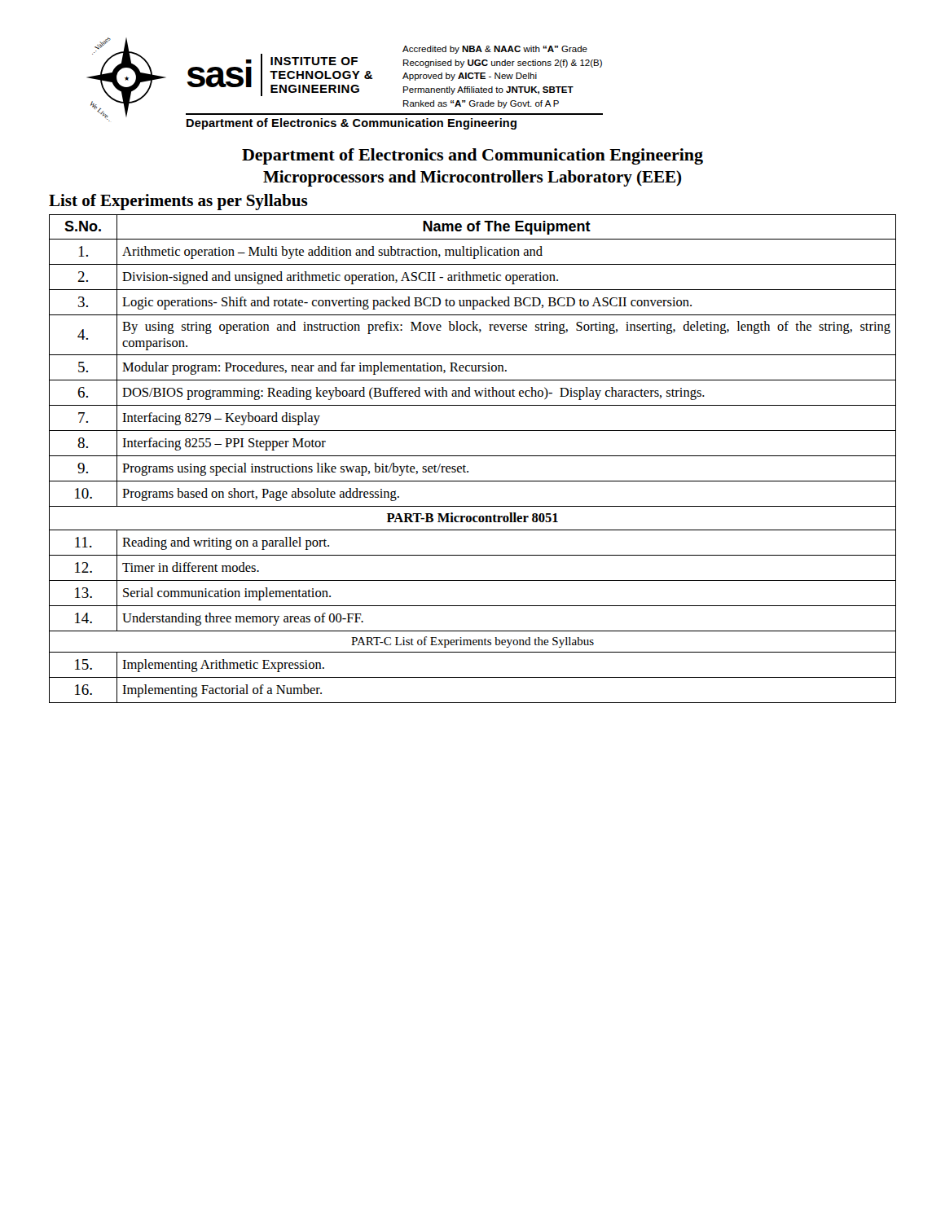★ …Values We Live…
sasi
INSTITUTE OF
TECHNOLOGY &
ENGINEERING
Accredited by NBA & NAAC with “A” Grade
Recognised by UGC under sections 2(f) & 12(B)
Approved by AICTE - New Delhi
Permanently Affiliated to JNTUK, SBTET
Ranked as “A” Grade by Govt. of A P
Department of Electronics & Communication Engineering
Department of Electronics and Communication Engineering
Microprocessors and Microcontrollers Laboratory (EEE)
List of Experiments as per Syllabus
| S.No. | Name of The Equipment |
| --- | --- |
| 1. | Arithmetic operation – Multi byte addition and subtraction, multiplication and |
| 2. | Division-signed and unsigned arithmetic operation, ASCII - arithmetic operation. |
| 3. | Logic operations- Shift and rotate- converting packed BCD to unpacked BCD, BCD to ASCII conversion. |
| 4. | By using string operation and instruction prefix: Move block, reverse string, Sorting, inserting, deleting, length of the string, string comparison. |
| 5. | Modular program: Procedures, near and far implementation, Recursion. |
| 6. | DOS/BIOS programming: Reading keyboard (Buffered with and without echo)- Display characters, strings. |
| 7. | Interfacing 8279 – Keyboard display |
| 8. | Interfacing 8255 – PPI Stepper Motor |
| 9. | Programs using special instructions like swap, bit/byte, set/reset. |
| 10. | Programs based on short, Page absolute addressing. |
| PART-B Microcontroller 8051 |
| 11. | Reading and writing on a parallel port. |
| 12. | Timer in different modes. |
| 13. | Serial communication implementation. |
| 14. | Understanding three memory areas of 00-FF. |
| PART-C List of Experiments beyond the Syllabus |
| 15. | Implementing Arithmetic Expression. |
| 16. | Implementing Factorial of a Number. |